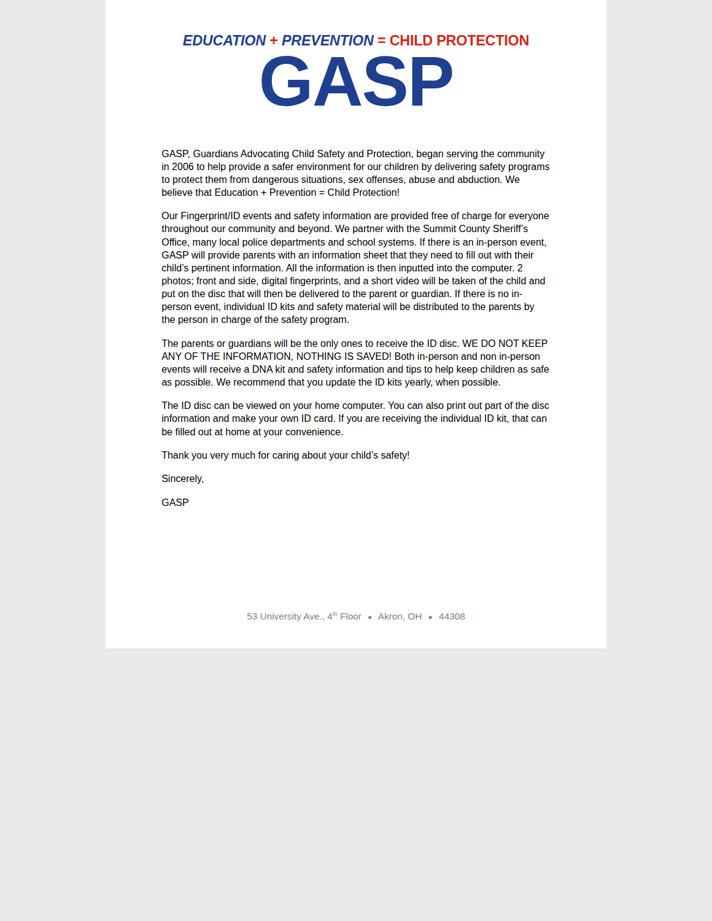EDUCATION + PREVENTION = CHILD PROTECTION
GASP
GASP, Guardians Advocating Child Safety and Protection, began serving the community in 2006 to help provide a safer environment for our children by delivering safety programs to protect them from dangerous situations, sex offenses, abuse and abduction. We believe that Education + Prevention = Child Protection!
Our Fingerprint/ID events and safety information are provided free of charge for everyone throughout our community and beyond. We partner with the Summit County Sheriff’s Office, many local police departments and school systems. If there is an in-person event, GASP will provide parents with an information sheet that they need to fill out with their child’s pertinent information. All the information is then inputted into the computer. 2 photos; front and side, digital fingerprints, and a short video will be taken of the child and put on the disc that will then be delivered to the parent or guardian. If there is no in-person event, individual ID kits and safety material will be distributed to the parents by the person in charge of the safety program.
The parents or guardians will be the only ones to receive the ID disc. WE DO NOT KEEP ANY OF THE INFORMATION, NOTHING IS SAVED! Both in-person and non in-person events will receive a DNA kit and safety information and tips to help keep children as safe as possible. We recommend that you update the ID kits yearly, when possible.
The ID disc can be viewed on your home computer. You can also print out part of the disc information and make your own ID card. If you are receiving the individual ID kit, that can be filled out at home at your convenience.
Thank you very much for caring about your child’s safety!
Sincerely,
GASP
53 University Ave., 4th Floor ● Akron, OH ● 44308